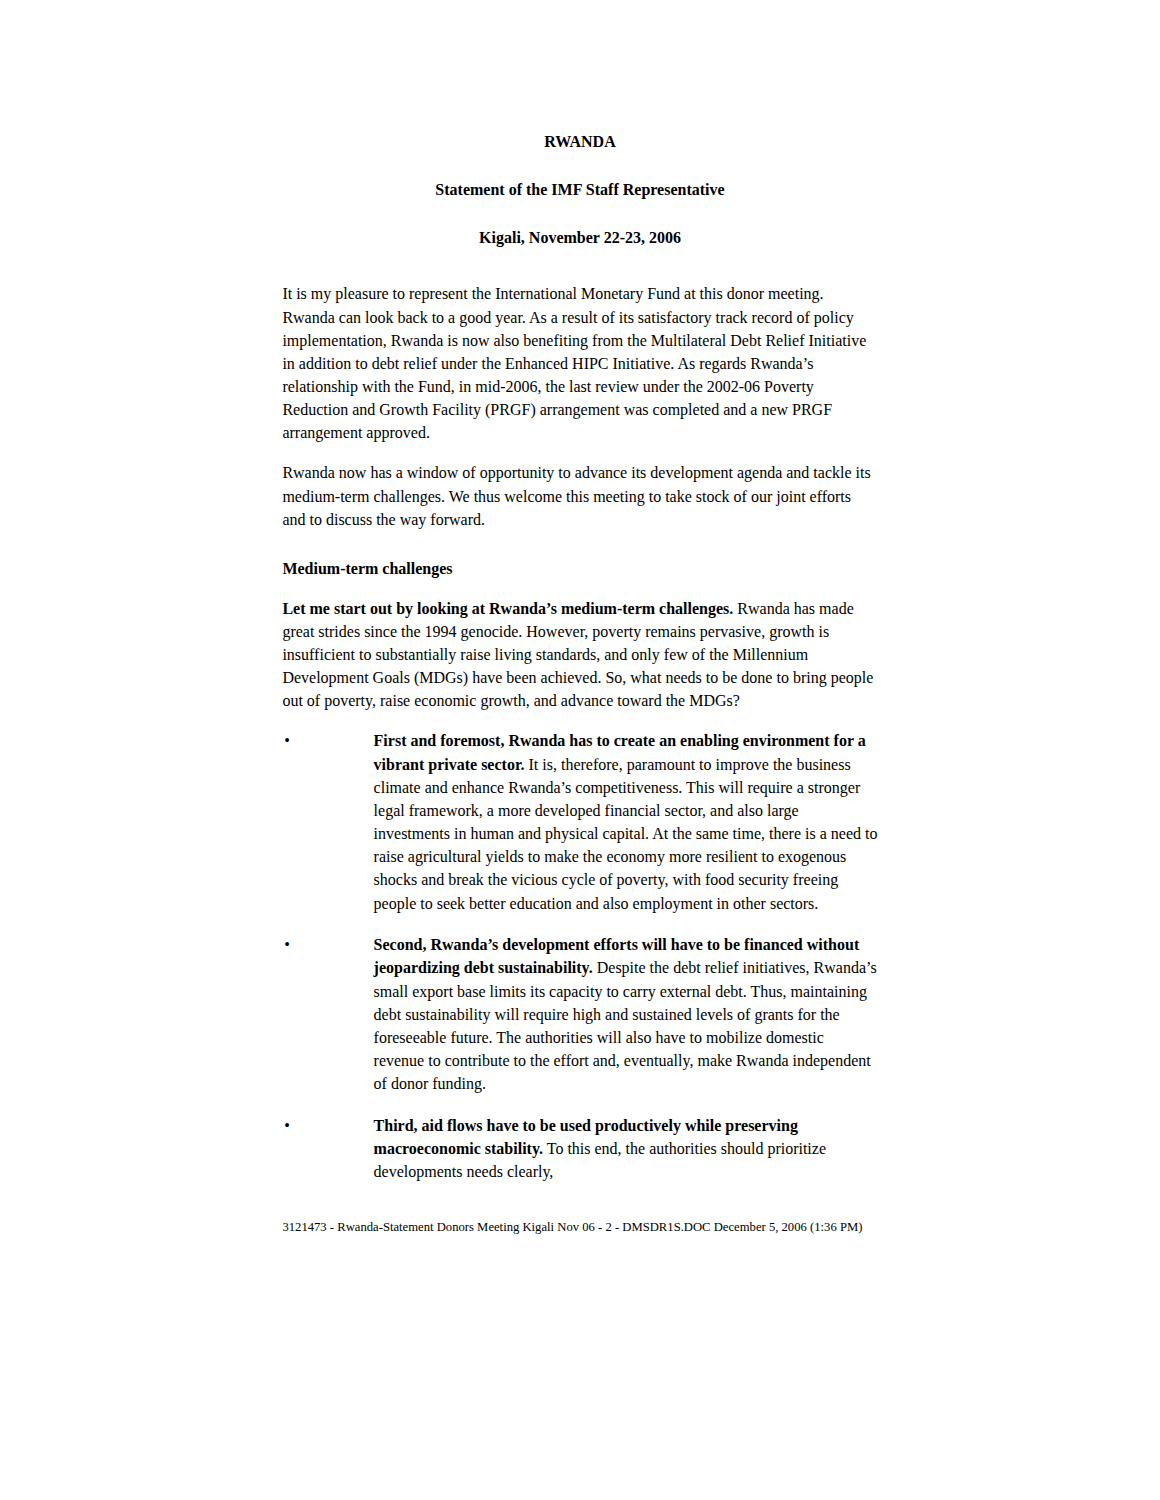RWANDA
Statement of the IMF Staff Representative
Kigali, November 22-23, 2006
It is my pleasure to represent the International Monetary Fund at this donor meeting. Rwanda can look back to a good year. As a result of its satisfactory track record of policy implementation, Rwanda is now also benefiting from the Multilateral Debt Relief Initiative in addition to debt relief under the Enhanced HIPC Initiative. As regards Rwanda’s relationship with the Fund, in mid-2006, the last review under the 2002-06 Poverty Reduction and Growth Facility (PRGF) arrangement was completed and a new PRGF arrangement approved.
Rwanda now has a window of opportunity to advance its development agenda and tackle its medium-term challenges. We thus welcome this meeting to take stock of our joint efforts and to discuss the way forward.
Medium-term challenges
Let me start out by looking at Rwanda’s medium-term challenges. Rwanda has made great strides since the 1994 genocide. However, poverty remains pervasive, growth is insufficient to substantially raise living standards, and only few of the Millennium Development Goals (MDGs) have been achieved. So, what needs to be done to bring people out of poverty, raise economic growth, and advance toward the MDGs?
First and foremost, Rwanda has to create an enabling environment for a vibrant private sector. It is, therefore, paramount to improve the business climate and enhance Rwanda’s competitiveness. This will require a stronger legal framework, a more developed financial sector, and also large investments in human and physical capital. At the same time, there is a need to raise agricultural yields to make the economy more resilient to exogenous shocks and break the vicious cycle of poverty, with food security freeing people to seek better education and also employment in other sectors.
Second, Rwanda’s development efforts will have to be financed without jeopardizing debt sustainability. Despite the debt relief initiatives, Rwanda’s small export base limits its capacity to carry external debt. Thus, maintaining debt sustainability will require high and sustained levels of grants for the foreseeable future. The authorities will also have to mobilize domestic revenue to contribute to the effort and, eventually, make Rwanda independent of donor funding.
Third, aid flows have to be used productively while preserving macroeconomic stability. To this end, the authorities should prioritize developments needs clearly,
3121473 - Rwanda-Statement Donors Meeting Kigali Nov 06 - 2 - DMSDR1S.DOC December 5, 2006 (1:36 PM)